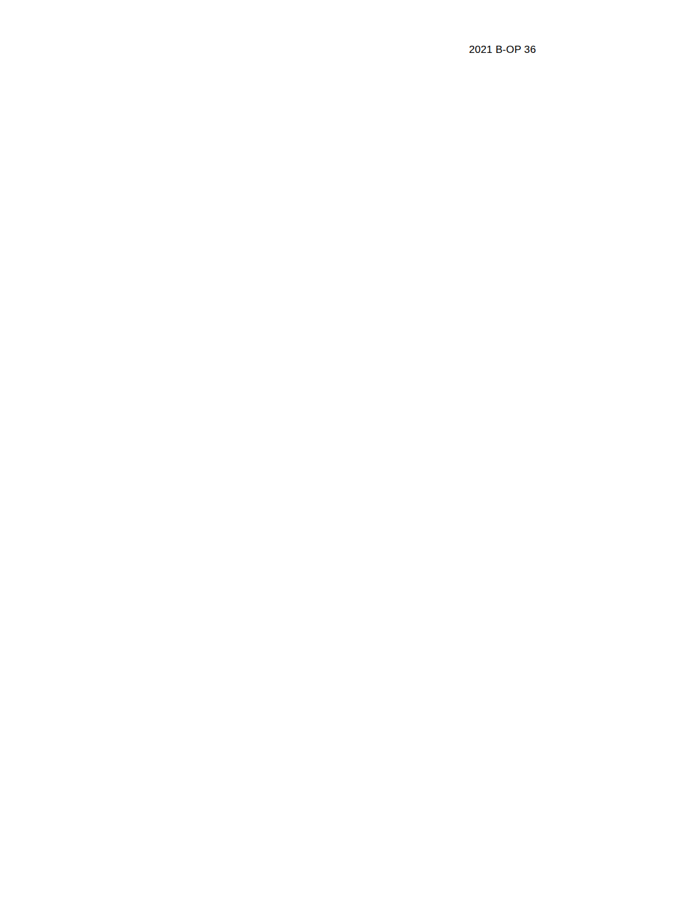2021 B-OP 36